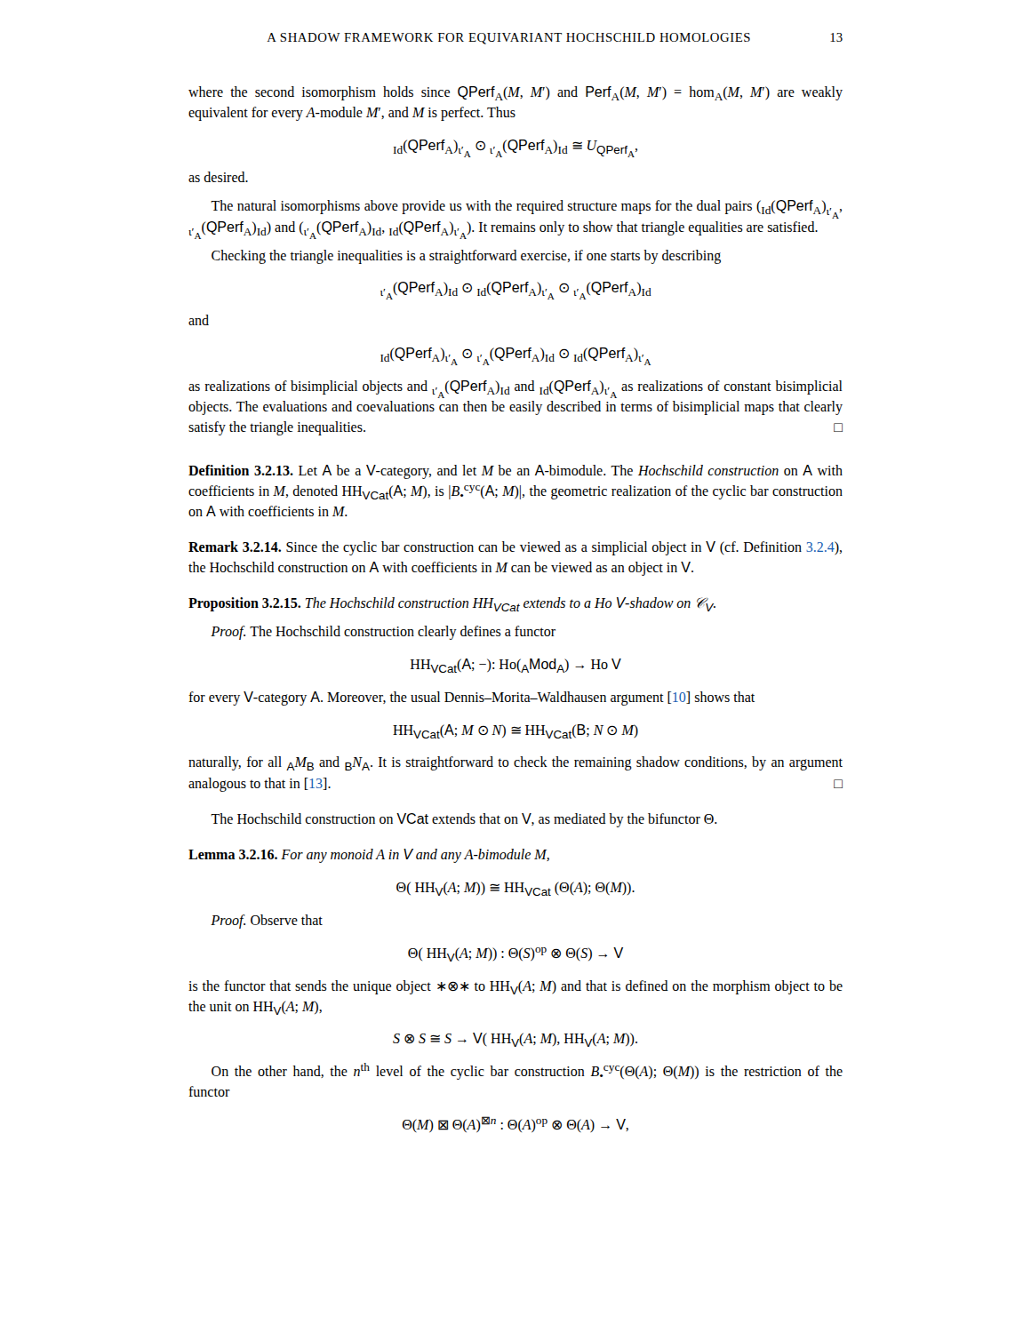A SHADOW FRAMEWORK FOR EQUIVARIANT HOCHSCHILD HOMOLOGIES 13
where the second isomorphism holds since QPerfA(M, M′) and PerfA(M, M′) = homA(M, M′) are weakly equivalent for every A-module M′, and M is perfect. Thus
Id(QPerfA)ι′A ⊙ ι′A(QPerfA)Id ≅ UQPerfA,
as desired.
The natural isomorphisms above provide us with the required structure maps for the dual pairs (Id(QPerfA)ι′A, ι′A(QPerfA)Id) and (ι′A(QPerfA)Id, Id(QPerfA)ι′A). It remains only to show that triangle equalities are satisfied.
Checking the triangle inequalities is a straightforward exercise, if one starts by describing
ι′A(QPerfA)Id ⊙ Id(QPerfA)ι′A ⊙ ι′A(QPerfA)Id
and
Id(QPerfA)ι′A ⊙ ι′A(QPerfA)Id ⊙ Id(QPerfA)ι′A
as realizations of bisimplicial objects and ι′A(QPerfA)Id and Id(QPerfA)ι′A as realizations of constant bisimplicial objects. The evaluations and coevaluations can then be easily described in terms of bisimplicial maps that clearly satisfy the triangle inequalities. □
Definition 3.2.13. Let A be a V-category, and let M be an A-bimodule. The Hochschild construction on A with coefficients in M, denoted HHVCat(A; M), is |B•cyc(A; M)|, the geometric realization of the cyclic bar construction on A with coefficients in M.
Remark 3.2.14. Since the cyclic bar construction can be viewed as a simplicial object in V (cf. Definition 3.2.4), the Hochschild construction on A with coefficients in M can be viewed as an object in V.
Proposition 3.2.15. The Hochschild construction HHVCat extends to a Ho V-shadow on 𝒞V.
Proof. The Hochschild construction clearly defines a functor
HHVCat(A; −): Ho(AModA) → Ho V
for every V-category A. Moreover, the usual Dennis–Morita–Waldhausen argument [10] shows that
HHVCat(A; M ⊙ N) ≅ HHVCat(B; N ⊙ M)
naturally, for all AMB and BNA. It is straightforward to check the remaining shadow conditions, by an argument analogous to that in [13]. □
The Hochschild construction on VCat extends that on V, as mediated by the bifunctor Θ.
Lemma 3.2.16. For any monoid A in V and any A-bimodule M,
Θ( HHV(A; M)) ≅ HHVCat (Θ(A); Θ(M)).
Proof. Observe that
Θ( HHV(A; M)) : Θ(S)op ⊗ Θ(S) → V
is the functor that sends the unique object ∗⊗∗ to HHV(A; M) and that is defined on the morphism object to be the unit on HHV(A; M),
S ⊗ S ≅ S → V( HHV(A; M), HHV(A; M)).
On the other hand, the nth level of the cyclic bar construction B•cyc(Θ(A); Θ(M)) is the restriction of the functor
Θ(M) ⊠ Θ(A)⊠n : Θ(A)op ⊗ Θ(A) → V,